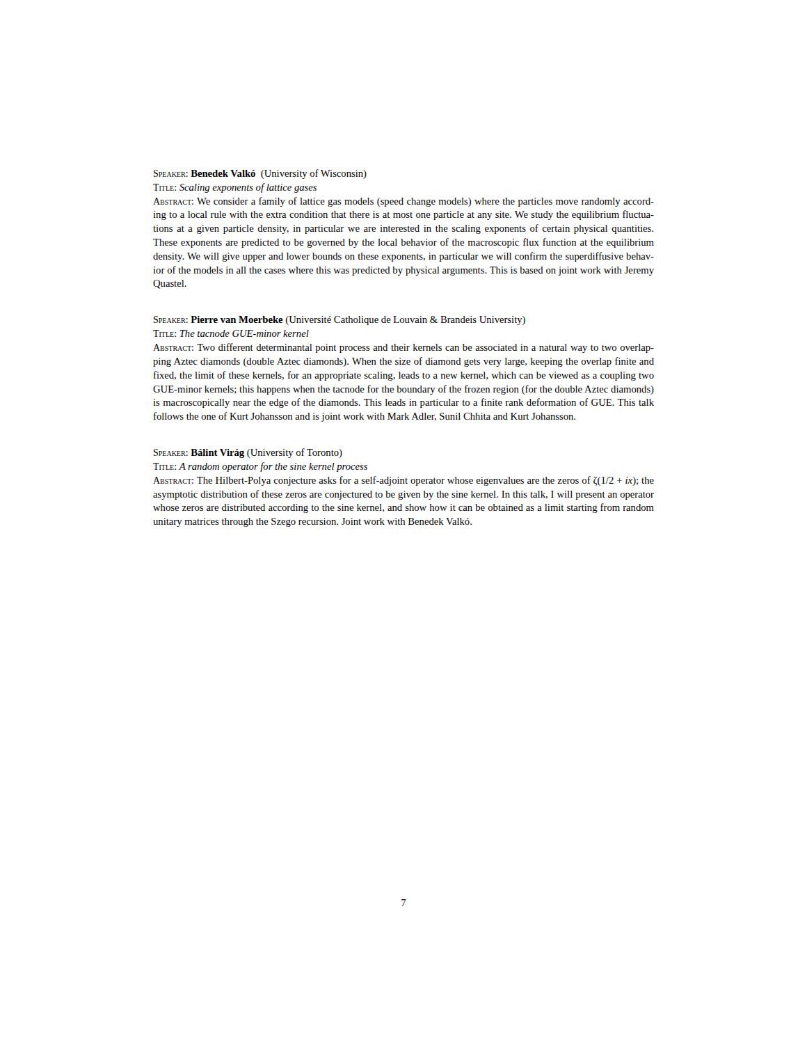Speaker: Benedek Valkó (University of Wisconsin)
Title: Scaling exponents of lattice gases
Abstract: We consider a family of lattice gas models (speed change models) where the particles move randomly according to a local rule with the extra condition that there is at most one particle at any site. We study the equilibrium fluctuations at a given particle density, in particular we are interested in the scaling exponents of certain physical quantities. These exponents are predicted to be governed by the local behavior of the macroscopic flux function at the equilibrium density. We will give upper and lower bounds on these exponents, in particular we will confirm the superdiffusive behavior of the models in all the cases where this was predicted by physical arguments. This is based on joint work with Jeremy Quastel.
Speaker: Pierre van Moerbeke (Université Catholique de Louvain & Brandeis University)
Title: The tacnode GUE-minor kernel
Abstract: Two different determinantal point process and their kernels can be associated in a natural way to two overlapping Aztec diamonds (double Aztec diamonds). When the size of diamond gets very large, keeping the overlap finite and fixed, the limit of these kernels, for an appropriate scaling, leads to a new kernel, which can be viewed as a coupling two GUE-minor kernels; this happens when the tacnode for the boundary of the frozen region (for the double Aztec diamonds) is macroscopically near the edge of the diamonds. This leads in particular to a finite rank deformation of GUE. This talk follows the one of Kurt Johansson and is joint work with Mark Adler, Sunil Chhita and Kurt Johansson.
Speaker: Bálint Virág (University of Toronto)
Title: A random operator for the sine kernel process
Abstract: The Hilbert-Polya conjecture asks for a self-adjoint operator whose eigenvalues are the zeros of ζ(1/2 + ix); the asymptotic distribution of these zeros are conjectured to be given by the sine kernel. In this talk, I will present an operator whose zeros are distributed according to the sine kernel, and show how it can be obtained as a limit starting from random unitary matrices through the Szego recursion. Joint work with Benedek Valkó.
7